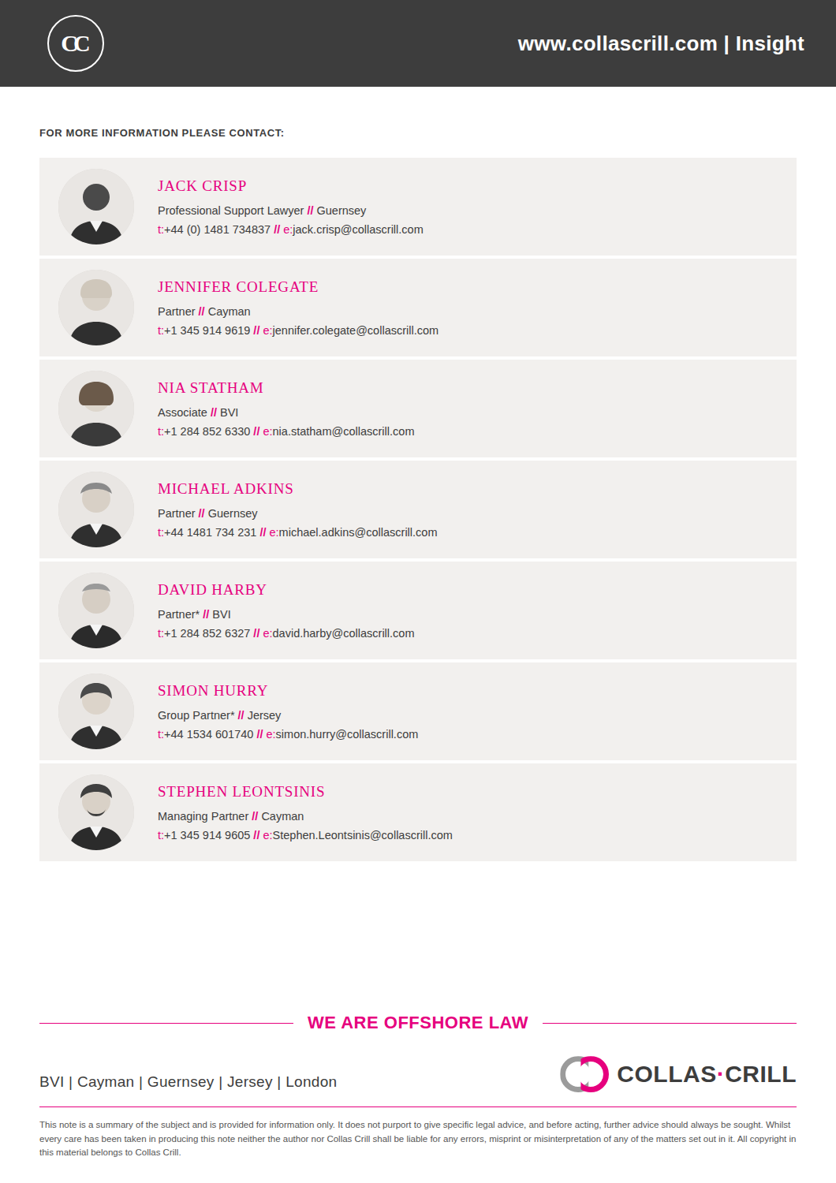CC
www.collascrill.com | Insight
FOR MORE INFORMATION PLEASE CONTACT:
JACK CRISP
Professional Support Lawyer // Guernsey
t:+44 (0) 1481 734837 // e: jack.crisp@collascrill.com
JENNIFER COLEGATE
Partner // Cayman
t:+1 345 914 9619 // e: jennifer.colegate@collascrill.com
NIA STATHAM
Associate // BVI
t:+1 284 852 6330 // e: nia.statham@collascrill.com
MICHAEL ADKINS
Partner // Guernsey
t:+44 1481 734 231 // e: michael.adkins@collascrill.com
DAVID HARBY
Partner* // BVI
t:+1 284 852 6327 // e: david.harby@collascrill.com
SIMON HURRY
Group Partner* // Jersey
t:+44 1534 601740 // e: simon.hurry@collascrill.com
STEPHEN LEONTSINIS
Managing Partner // Cayman
t:+1 345 914 9605 // e: Stephen.Leontsinis@collascrill.com
WE ARE OFFSHORE LAW
BVI | Cayman | Guernsey | Jersey | London
COLLAS·CRILL
This note is a summary of the subject and is provided for information only. It does not purport to give specific legal advice, and before acting, further advice should always be sought. Whilst every care has been taken in producing this note neither the author nor Collas Crill shall be liable for any errors, misprint or misinterpretation of any of the matters set out in it. All copyright in this material belongs to Collas Crill.